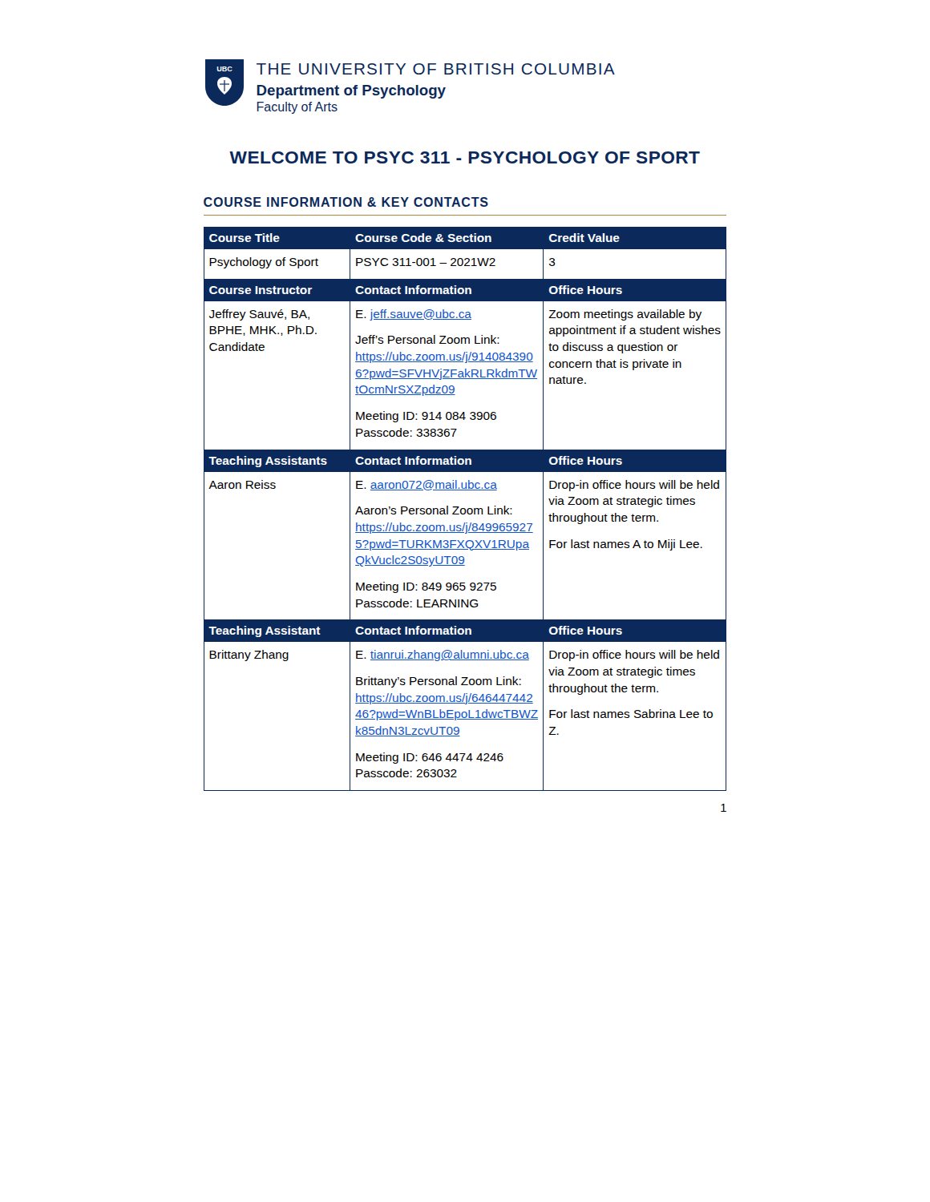UBC
The University of British Columbia
Department of Psychology
Faculty of Arts
WELCOME TO PSYC 311 - PSYCHOLOGY OF SPORT
Course Information & Key Contacts
| Course Title | Course Code & Section | Credit Value |
| --- | --- | --- |
| Psychology of Sport | PSYC 311-001 – 2021W2 | 3 |
| Course Instructor | Contact Information | Office Hours |
| Jeffrey Sauvé, BA, BPHE, MHK., Ph.D. Candidate | E. jeff.sauve@ubc.ca Jeff’s Personal Zoom Link: https://ubc.zoom.us/j/91408439 06?pwd=SFVHVjZFakRLRkdmTWt OcmNrSXZpdz09 Meeting ID: 914 084 3906 Passcode: 338367 | Zoom meetings available by appointment if a student wishes to discuss a question or concern that is private in nature. |
| Teaching Assistants | Contact Information | Office Hours |
| Aaron Reiss | E. aaron072@mail.ubc.ca Aaron’s Personal Zoom Link: https://ubc.zoom.us/j/84996592 75?pwd=TURKM3FXQXV1RUpaQk Vuclc2S0syUT09 Meeting ID: 849 965 9275 Passcode: LEARNING | Drop-in office hours will be held via Zoom at strategic times throughout the term. For last names A to Miji Lee. |
| Teaching Assistant | Contact Information | Office Hours |
| Brittany Zhang | E. tianrui.zhang@alumni.ubc.ca Brittany’s Personal Zoom Link: https://ubc.zoom.us/j/64644744 246?pwd=WnBLbEpoL1dwcTBWZ k85dnN3LzcvUT09 Meeting ID: 646 4474 4246 Passcode: 263032 | Drop-in office hours will be held via Zoom at strategic times throughout the term. For last names Sabrina Lee to Z. |
1